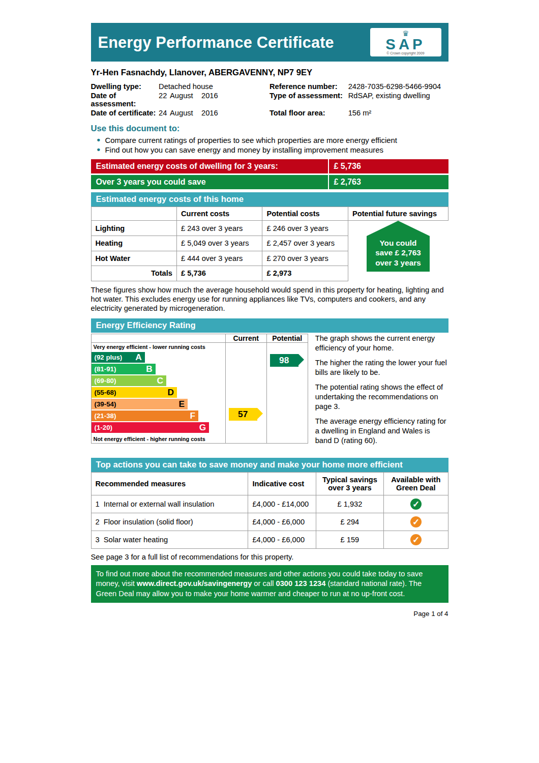Energy Performance Certificate
♛
SAP © Crown copyright 2009
Yr-Hen Fasnachdy, Llanover, ABERGAVENNY, NP7 9EY
| Dwelling type: | Detached house | Reference number: | 2428-7035-6298-5466-9904 |
| Date of assessment: | 22 August 2016 | Type of assessment: | RdSAP, existing dwelling |
| Date of certificate: | 24 August 2016 | Total floor area: | 156 m² |
Use this document to:
Compare current ratings of properties to see which properties are more energy efficient
Find out how you can save energy and money by installing improvement measures
Estimated energy costs of dwelling for 3 years:
£ 5,736
Over 3 years you could save
£ 2,763
Estimated energy costs of this home
| | Current costs | Potential costs | Potential future savings |
| --- | --- | --- | --- |
| Lighting | £ 243 over 3 years | £ 246 over 3 years | You could save £ 2,763 over 3 years |
| Heating | £ 5,049 over 3 years | £ 2,457 over 3 years |
| Hot Water | £ 444 over 3 years | £ 270 over 3 years |
| Totals | £ 5,736 | £ 2,973 |
These figures show how much the average household would spend in this property for heating, lighting and hot water. This excludes energy use for running appliances like TVs, computers and cookers, and any electricity generated by microgeneration.
Energy Efficiency Rating
| | Current | Potential |
| Very energy efficient - lower running costs (92 plus) A (81-91) B (69-80) C (55-68) D (39-54) E (21-38) F (1-20) G Not energy efficient - higher running costs | 57 | 98 |
The graph shows the current energy efficiency of your home.
The higher the rating the lower your fuel bills are likely to be.
The potential rating shows the effect of undertaking the recommendations on page 3.
The average energy efficiency rating for a dwelling in England and Wales is band D (rating 60).
Top actions you can take to save money and make your home more efficient
| Recommended measures | Indicative cost | Typical savings over 3 years | Available with Green Deal |
| --- | --- | --- | --- |
| 1 Internal or external wall insulation | £4,000 - £14,000 | £ 1,932 | ✓ |
| 2 Floor insulation (solid floor) | £4,000 - £6,000 | £ 294 | ✓ |
| 3 Solar water heating | £4,000 - £6,000 | £ 159 | ✓ |
See page 3 for a full list of recommendations for this property.
To find out more about the recommended measures and other actions you could take today to save money, visit www.direct.gov.uk/savingenergy or call 0300 123 1234 (standard national rate). The Green Deal may allow you to make your home warmer and cheaper to run at no up-front cost.
Page 1 of 4